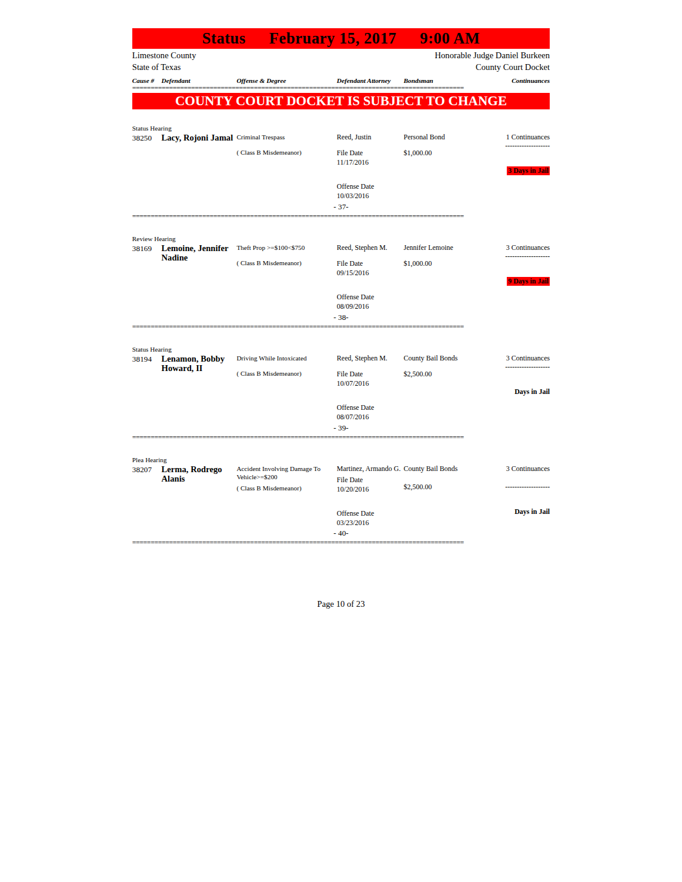Status February 15, 2017 9:00 AM
Limestone County
State of Texas
Honorable Judge Daniel Burkeen
County Court Docket
Cause #
Defendant
Offense & Degree
Defendant Attorney
Bondsman
Continuances
==========================================================================================
COUNTY COURT DOCKET IS SUBJECT TO CHANGE
Status Hearing
38250
Lacy, Rojoni Jamal
Criminal Trespass
( Class B Misdemeanor)
Reed, Justin
File Date
11/17/2016
Offense Date
10/03/2016
Personal Bond
$1,000.00
1 Continuances
-------------------
3 Days in Jail
- 37-
==========================================================================================
Review Hearing
38169
Lemoine, Jennifer Nadine
Theft Prop >=$100<$750
( Class B Misdemeanor)
Reed, Stephen M.
File Date
09/15/2016
Offense Date
08/09/2016
Jennifer Lemoine
$1,000.00
3 Continuances
-------------------
9 Days in Jail
- 38-
==========================================================================================
Status Hearing
38194
Lenamon, Bobby Howard, II
Driving While Intoxicated
( Class B Misdemeanor)
Reed, Stephen M.
File Date
10/07/2016
Offense Date
08/07/2016
County Bail Bonds
$2,500.00
3 Continuances
-------------------
Days in Jail
- 39-
==========================================================================================
Plea Hearing
38207
Lerma, Rodrego Alanis
Accident Involving Damage To Vehicle>=$200
( Class B Misdemeanor)
Martinez, Armando G.
File Date
10/20/2016
Offense Date
03/23/2016
County Bail Bonds
$2,500.00
3 Continuances
-------------------
Days in Jail
- 40-
==========================================================================================
Page 10 of 23